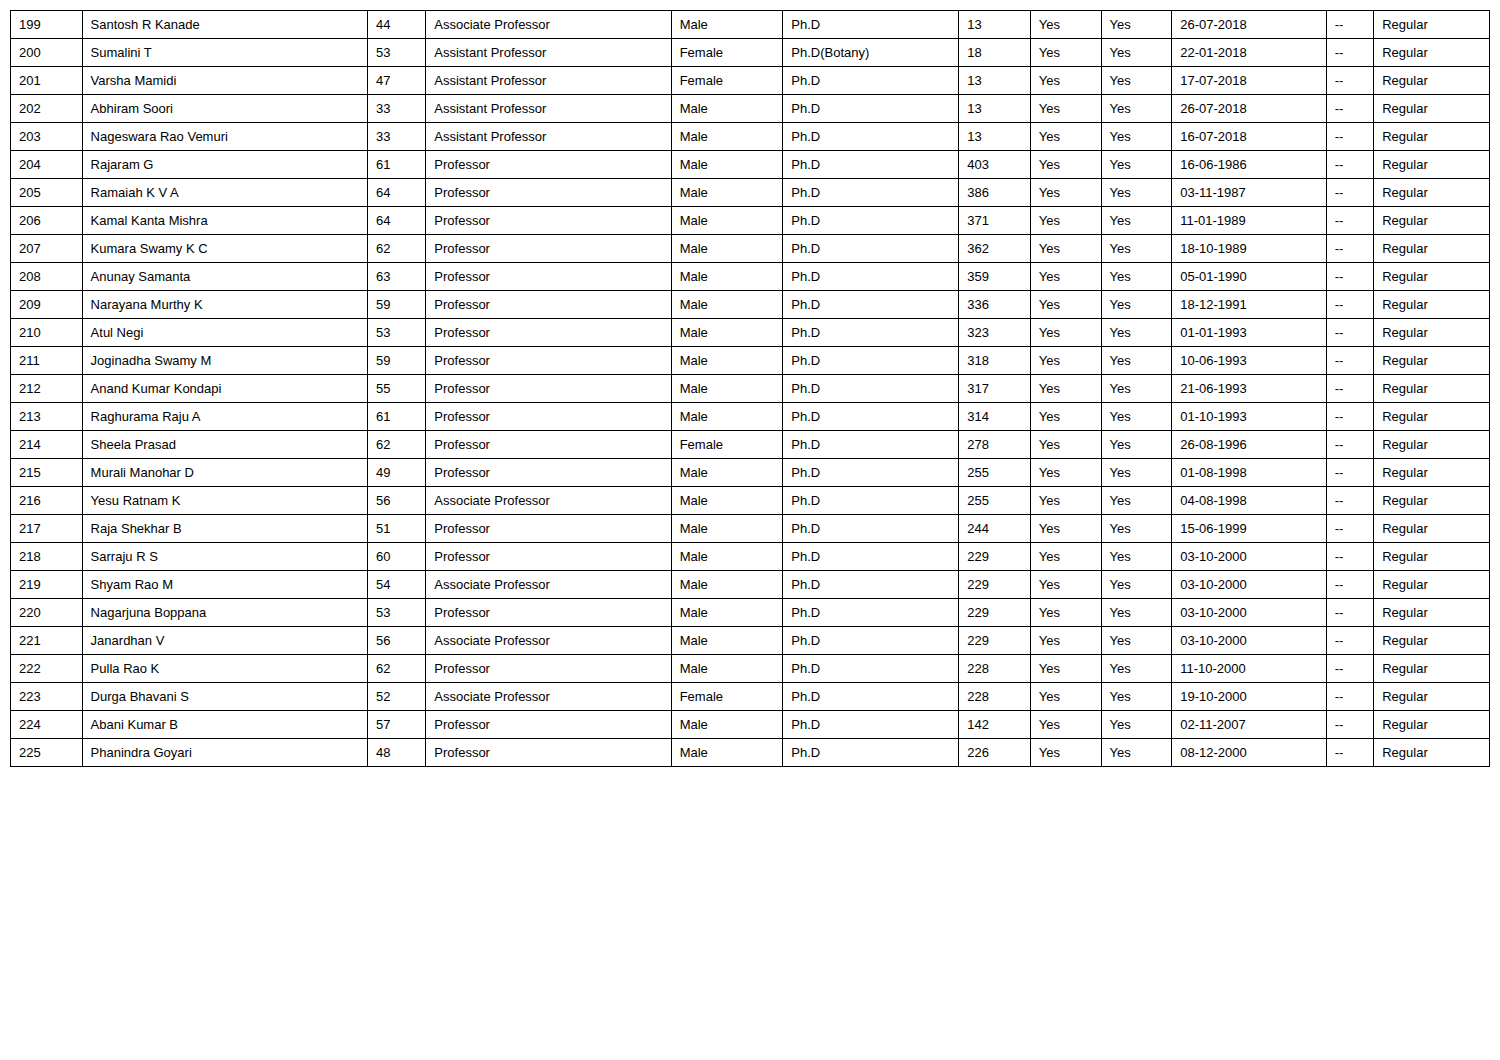| 199 | Santosh R Kanade | 44 | Associate Professor | Male | Ph.D | 13 | Yes | Yes | 26-07-2018 | -- | Regular |
| 200 | Sumalini T | 53 | Assistant Professor | Female | Ph.D(Botany) | 18 | Yes | Yes | 22-01-2018 | -- | Regular |
| 201 | Varsha Mamidi | 47 | Assistant Professor | Female | Ph.D | 13 | Yes | Yes | 17-07-2018 | -- | Regular |
| 202 | Abhiram Soori | 33 | Assistant Professor | Male | Ph.D | 13 | Yes | Yes | 26-07-2018 | -- | Regular |
| 203 | Nageswara Rao Vemuri | 33 | Assistant Professor | Male | Ph.D | 13 | Yes | Yes | 16-07-2018 | -- | Regular |
| 204 | Rajaram G | 61 | Professor | Male | Ph.D | 403 | Yes | Yes | 16-06-1986 | -- | Regular |
| 205 | Ramaiah K V A | 64 | Professor | Male | Ph.D | 386 | Yes | Yes | 03-11-1987 | -- | Regular |
| 206 | Kamal Kanta Mishra | 64 | Professor | Male | Ph.D | 371 | Yes | Yes | 11-01-1989 | -- | Regular |
| 207 | Kumara Swamy K C | 62 | Professor | Male | Ph.D | 362 | Yes | Yes | 18-10-1989 | -- | Regular |
| 208 | Anunay Samanta | 63 | Professor | Male | Ph.D | 359 | Yes | Yes | 05-01-1990 | -- | Regular |
| 209 | Narayana Murthy K | 59 | Professor | Male | Ph.D | 336 | Yes | Yes | 18-12-1991 | -- | Regular |
| 210 | Atul Negi | 53 | Professor | Male | Ph.D | 323 | Yes | Yes | 01-01-1993 | -- | Regular |
| 211 | Joginadha Swamy M | 59 | Professor | Male | Ph.D | 318 | Yes | Yes | 10-06-1993 | -- | Regular |
| 212 | Anand Kumar Kondapi | 55 | Professor | Male | Ph.D | 317 | Yes | Yes | 21-06-1993 | -- | Regular |
| 213 | Raghurama Raju A | 61 | Professor | Male | Ph.D | 314 | Yes | Yes | 01-10-1993 | -- | Regular |
| 214 | Sheela Prasad | 62 | Professor | Female | Ph.D | 278 | Yes | Yes | 26-08-1996 | -- | Regular |
| 215 | Murali Manohar D | 49 | Professor | Male | Ph.D | 255 | Yes | Yes | 01-08-1998 | -- | Regular |
| 216 | Yesu Ratnam K | 56 | Associate Professor | Male | Ph.D | 255 | Yes | Yes | 04-08-1998 | -- | Regular |
| 217 | Raja Shekhar B | 51 | Professor | Male | Ph.D | 244 | Yes | Yes | 15-06-1999 | -- | Regular |
| 218 | Sarraju R S | 60 | Professor | Male | Ph.D | 229 | Yes | Yes | 03-10-2000 | -- | Regular |
| 219 | Shyam Rao M | 54 | Associate Professor | Male | Ph.D | 229 | Yes | Yes | 03-10-2000 | -- | Regular |
| 220 | Nagarjuna Boppana | 53 | Professor | Male | Ph.D | 229 | Yes | Yes | 03-10-2000 | -- | Regular |
| 221 | Janardhan V | 56 | Associate Professor | Male | Ph.D | 229 | Yes | Yes | 03-10-2000 | -- | Regular |
| 222 | Pulla Rao K | 62 | Professor | Male | Ph.D | 228 | Yes | Yes | 11-10-2000 | -- | Regular |
| 223 | Durga Bhavani S | 52 | Associate Professor | Female | Ph.D | 228 | Yes | Yes | 19-10-2000 | -- | Regular |
| 224 | Abani Kumar B | 57 | Professor | Male | Ph.D | 142 | Yes | Yes | 02-11-2007 | -- | Regular |
| 225 | Phanindra Goyari | 48 | Professor | Male | Ph.D | 226 | Yes | Yes | 08-12-2000 | -- | Regular |